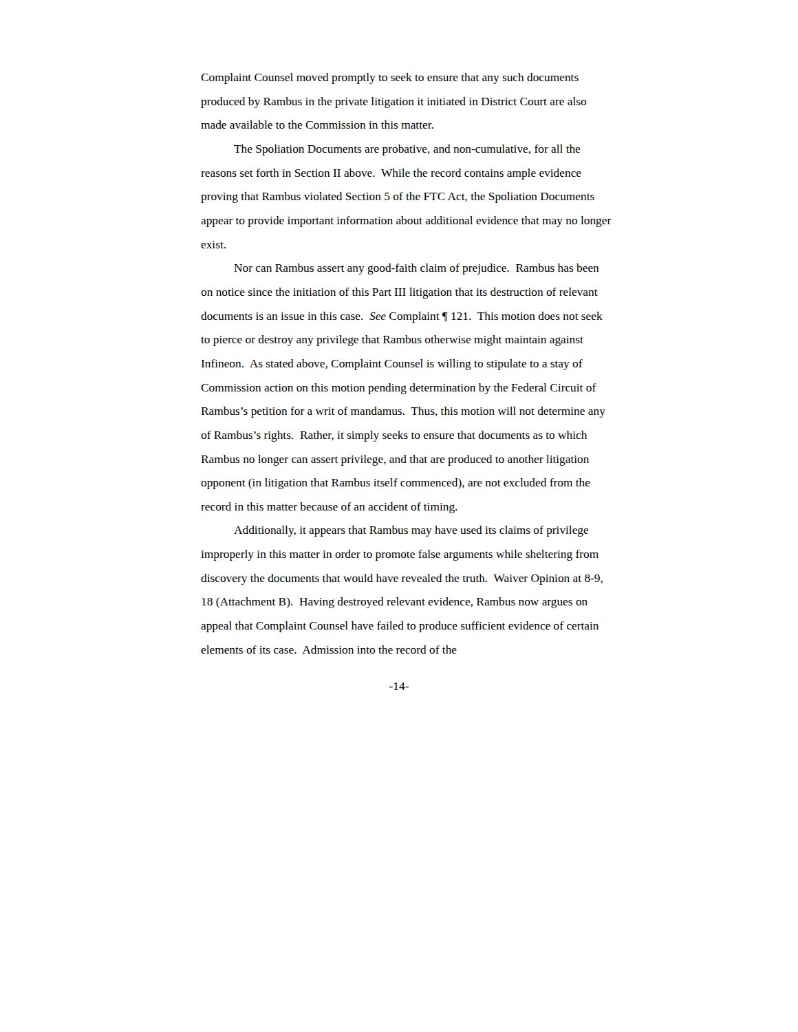Complaint Counsel moved promptly to seek to ensure that any such documents produced by Rambus in the private litigation it initiated in District Court are also made available to the Commission in this matter.
The Spoliation Documents are probative, and non-cumulative, for all the reasons set forth in Section II above. While the record contains ample evidence proving that Rambus violated Section 5 of the FTC Act, the Spoliation Documents appear to provide important information about additional evidence that may no longer exist.
Nor can Rambus assert any good-faith claim of prejudice. Rambus has been on notice since the initiation of this Part III litigation that its destruction of relevant documents is an issue in this case. See Complaint ¶ 121. This motion does not seek to pierce or destroy any privilege that Rambus otherwise might maintain against Infineon. As stated above, Complaint Counsel is willing to stipulate to a stay of Commission action on this motion pending determination by the Federal Circuit of Rambus’s petition for a writ of mandamus. Thus, this motion will not determine any of Rambus’s rights. Rather, it simply seeks to ensure that documents as to which Rambus no longer can assert privilege, and that are produced to another litigation opponent (in litigation that Rambus itself commenced), are not excluded from the record in this matter because of an accident of timing.
Additionally, it appears that Rambus may have used its claims of privilege improperly in this matter in order to promote false arguments while sheltering from discovery the documents that would have revealed the truth. Waiver Opinion at 8-9, 18 (Attachment B). Having destroyed relevant evidence, Rambus now argues on appeal that Complaint Counsel have failed to produce sufficient evidence of certain elements of its case. Admission into the record of the
-14-